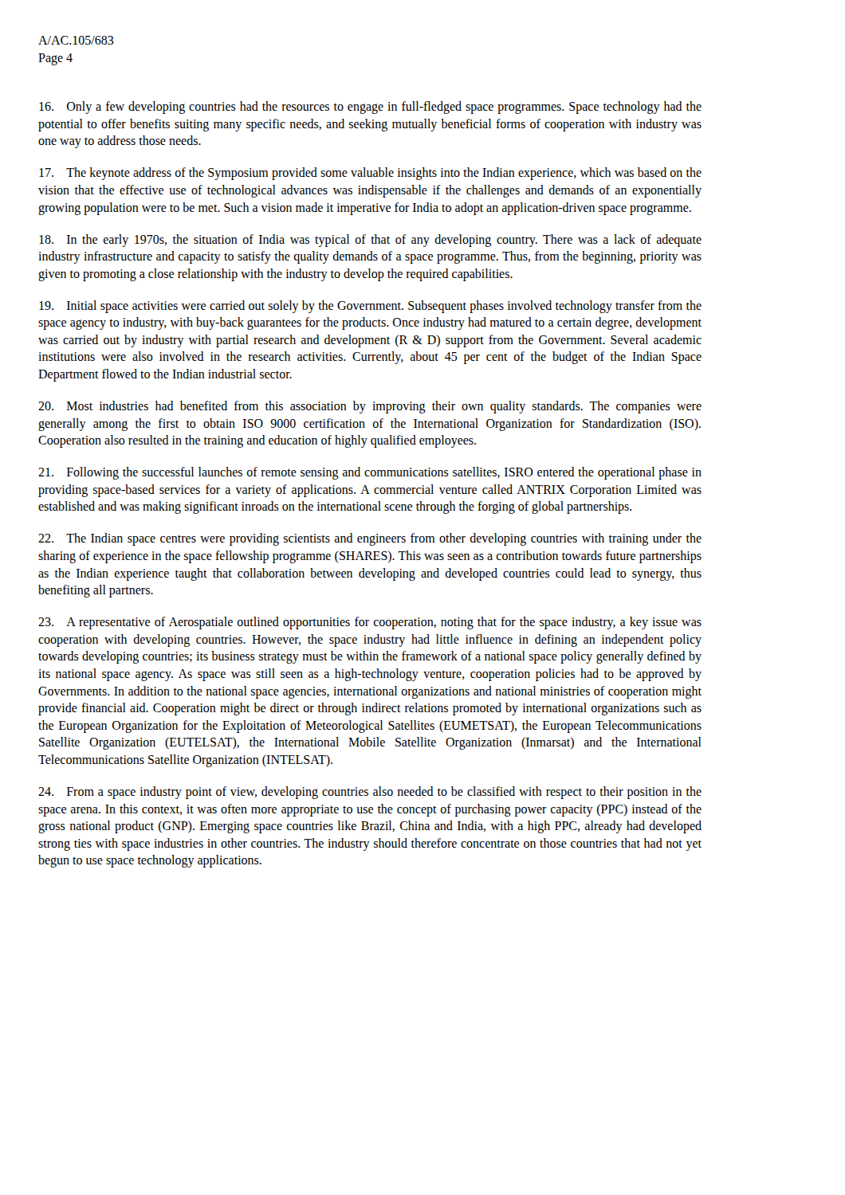A/AC.105/683
Page 4
16. Only a few developing countries had the resources to engage in full-fledged space programmes. Space technology had the potential to offer benefits suiting many specific needs, and seeking mutually beneficial forms of cooperation with industry was one way to address those needs.
17. The keynote address of the Symposium provided some valuable insights into the Indian experience, which was based on the vision that the effective use of technological advances was indispensable if the challenges and demands of an exponentially growing population were to be met. Such a vision made it imperative for India to adopt an application-driven space programme.
18. In the early 1970s, the situation of India was typical of that of any developing country. There was a lack of adequate industry infrastructure and capacity to satisfy the quality demands of a space programme. Thus, from the beginning, priority was given to promoting a close relationship with the industry to develop the required capabilities.
19. Initial space activities were carried out solely by the Government. Subsequent phases involved technology transfer from the space agency to industry, with buy-back guarantees for the products. Once industry had matured to a certain degree, development was carried out by industry with partial research and development (R & D) support from the Government. Several academic institutions were also involved in the research activities. Currently, about 45 per cent of the budget of the Indian Space Department flowed to the Indian industrial sector.
20. Most industries had benefited from this association by improving their own quality standards. The companies were generally among the first to obtain ISO 9000 certification of the International Organization for Standardization (ISO). Cooperation also resulted in the training and education of highly qualified employees.
21. Following the successful launches of remote sensing and communications satellites, ISRO entered the operational phase in providing space-based services for a variety of applications. A commercial venture called ANTRIX Corporation Limited was established and was making significant inroads on the international scene through the forging of global partnerships.
22. The Indian space centres were providing scientists and engineers from other developing countries with training under the sharing of experience in the space fellowship programme (SHARES). This was seen as a contribution towards future partnerships as the Indian experience taught that collaboration between developing and developed countries could lead to synergy, thus benefiting all partners.
23. A representative of Aerospatiale outlined opportunities for cooperation, noting that for the space industry, a key issue was cooperation with developing countries. However, the space industry had little influence in defining an independent policy towards developing countries; its business strategy must be within the framework of a national space policy generally defined by its national space agency. As space was still seen as a high-technology venture, cooperation policies had to be approved by Governments. In addition to the national space agencies, international organizations and national ministries of cooperation might provide financial aid. Cooperation might be direct or through indirect relations promoted by international organizations such as the European Organization for the Exploitation of Meteorological Satellites (EUMETSAT), the European Telecommunications Satellite Organization (EUTELSAT), the International Mobile Satellite Organization (Inmarsat) and the International Telecommunications Satellite Organization (INTELSAT).
24. From a space industry point of view, developing countries also needed to be classified with respect to their position in the space arena. In this context, it was often more appropriate to use the concept of purchasing power capacity (PPC) instead of the gross national product (GNP). Emerging space countries like Brazil, China and India, with a high PPC, already had developed strong ties with space industries in other countries. The industry should therefore concentrate on those countries that had not yet begun to use space technology applications.